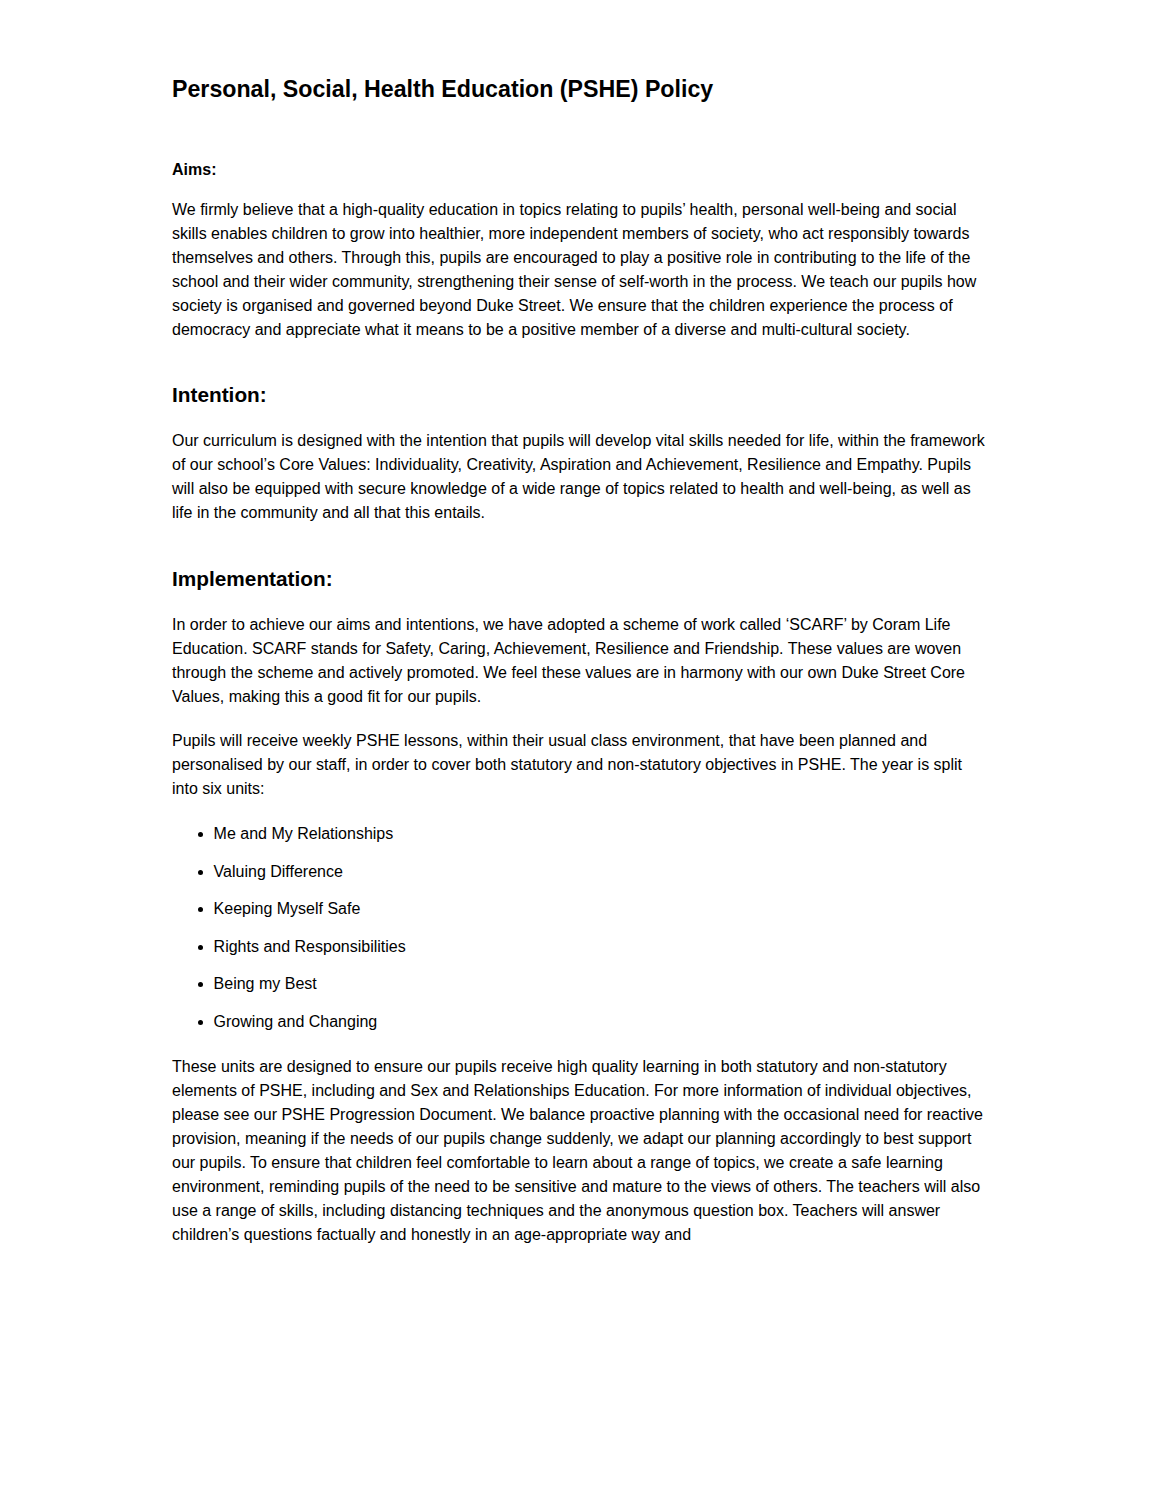Personal, Social, Health Education (PSHE) Policy
Aims:
We firmly believe that a high-quality education in topics relating to pupils’ health, personal well-being and social skills enables children to grow into healthier, more independent members of society, who act responsibly towards themselves and others. Through this, pupils are encouraged to play a positive role in contributing to the life of the school and their wider community, strengthening their sense of self-worth in the process. We teach our pupils how society is organised and governed beyond Duke Street. We ensure that the children experience the process of democracy and appreciate what it means to be a positive member of a diverse and multi-cultural society.
Intention:
Our curriculum is designed with the intention that pupils will develop vital skills needed for life, within the framework of our school’s Core Values: Individuality, Creativity, Aspiration and Achievement, Resilience and Empathy. Pupils will also be equipped with secure knowledge of a wide range of topics related to health and well-being, as well as life in the community and all that this entails.
Implementation:
In order to achieve our aims and intentions, we have adopted a scheme of work called ‘SCARF’ by Coram Life Education. SCARF stands for Safety, Caring, Achievement, Resilience and Friendship. These values are woven through the scheme and actively promoted. We feel these values are in harmony with our own Duke Street Core Values, making this a good fit for our pupils.
Pupils will receive weekly PSHE lessons, within their usual class environment, that have been planned and personalised by our staff, in order to cover both statutory and non-statutory objectives in PSHE. The year is split into six units:
Me and My Relationships
Valuing Difference
Keeping Myself Safe
Rights and Responsibilities
Being my Best
Growing and Changing
These units are designed to ensure our pupils receive high quality learning in both statutory and non-statutory elements of PSHE, including and Sex and Relationships Education. For more information of individual objectives, please see our PSHE Progression Document. We balance proactive planning with the occasional need for reactive provision, meaning if the needs of our pupils change suddenly, we adapt our planning accordingly to best support our pupils. To ensure that children feel comfortable to learn about a range of topics, we create a safe learning environment, reminding pupils of the need to be sensitive and mature to the views of others. The teachers will also use a range of skills, including distancing techniques and the anonymous question box. Teachers will answer children’s questions factually and honestly in an age-appropriate way and